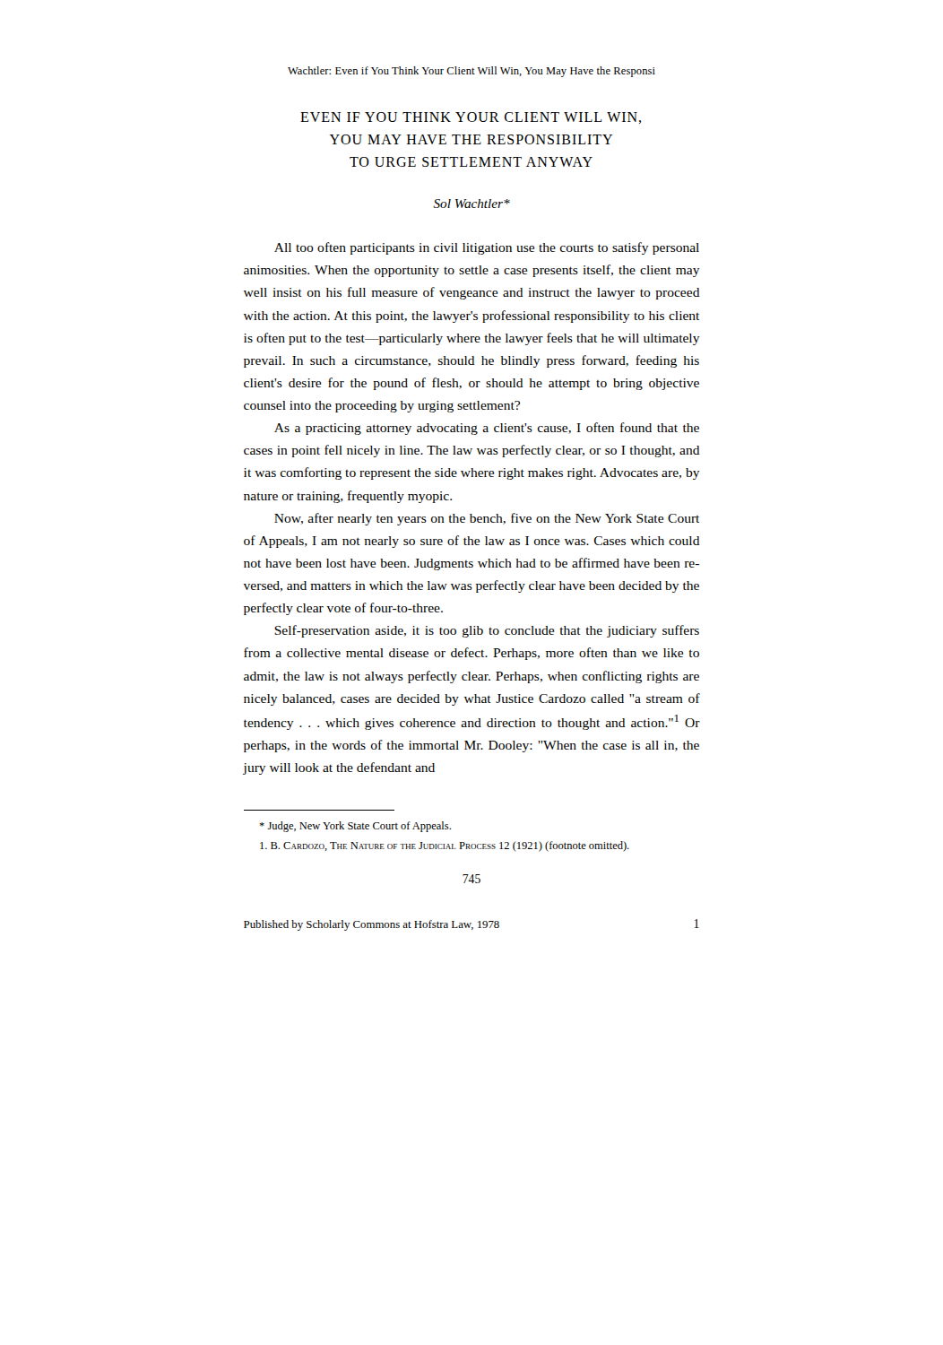Wachtler: Even if You Think Your Client Will Win, You May Have the Responsi
EVEN IF YOU THINK YOUR CLIENT WILL WIN,
YOU MAY HAVE THE RESPONSIBILITY
TO URGE SETTLEMENT ANYWAY
Sol Wachtler*
All too often participants in civil litigation use the courts to satisfy personal animosities. When the opportunity to settle a case presents itself, the client may well insist on his full measure of vengeance and instruct the lawyer to proceed with the action. At this point, the lawyer's professional responsibility to his client is often put to the test—particularly where the lawyer feels that he will ultimately prevail. In such a circumstance, should he blindly press forward, feeding his client's desire for the pound of flesh, or should he attempt to bring objective counsel into the proceeding by urging settlement?
As a practicing attorney advocating a client's cause, I often found that the cases in point fell nicely in line. The law was perfectly clear, or so I thought, and it was comforting to represent the side where right makes right. Advocates are, by nature or training, frequently myopic.
Now, after nearly ten years on the bench, five on the New York State Court of Appeals, I am not nearly so sure of the law as I once was. Cases which could not have been lost have been. Judgments which had to be affirmed have been reversed, and matters in which the law was perfectly clear have been decided by the perfectly clear vote of four-to-three.
Self-preservation aside, it is too glib to conclude that the judiciary suffers from a collective mental disease or defect. Perhaps, more often than we like to admit, the law is not always perfectly clear. Perhaps, when conflicting rights are nicely balanced, cases are decided by what Justice Cardozo called "a stream of tendency . . . which gives coherence and direction to thought and action."1 Or perhaps, in the words of the immortal Mr. Dooley: "When the case is all in, the jury will look at the defendant and
* Judge, New York State Court of Appeals.
1. B. Cardozo, The Nature of the Judicial Process 12 (1921) (footnote omitted).
745
Published by Scholarly Commons at Hofstra Law, 1978 1